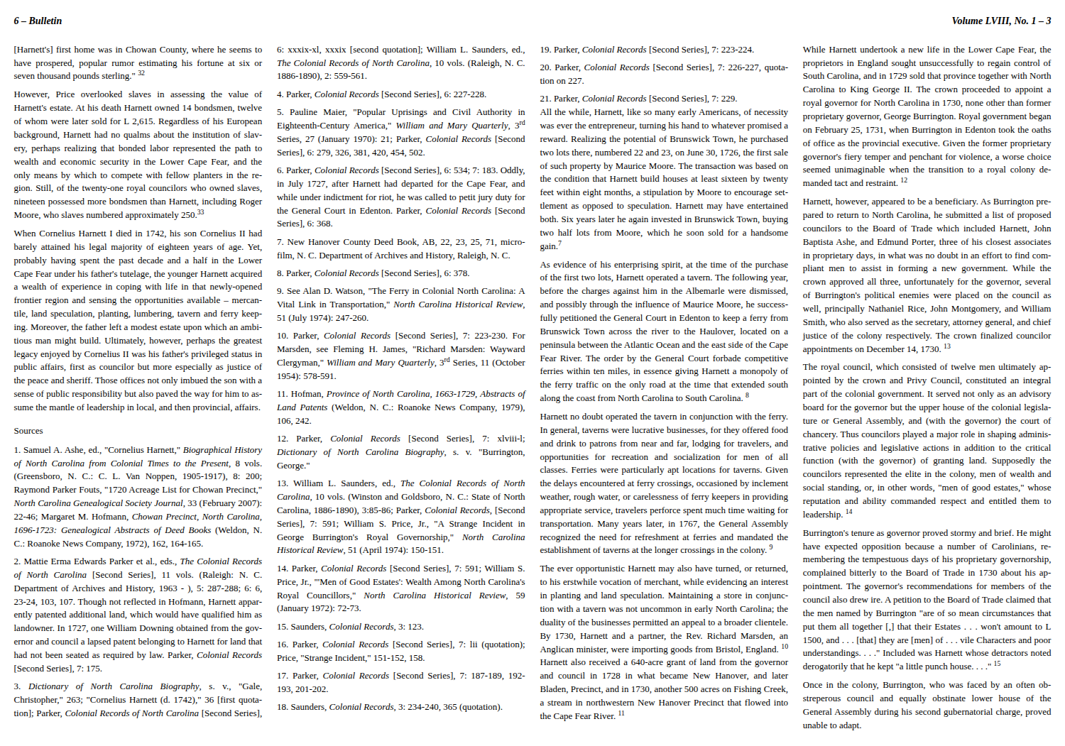6 – Bulletin Volume LVIII, No. 1 – 3
[Harnett's] first home was in Chowan County, where he seems to have prospered, popular rumor estimating his fortune at six or seven thousand pounds sterling." 32
However, Price overlooked slaves in assessing the value of Harnett's estate. At his death Harnett owned 14 bondsmen, twelve of whom were later sold for L 2,615. Regardless of his European background, Harnett had no qualms about the institution of slavery, perhaps realizing that bonded labor represented the path to wealth and economic security in the Lower Cape Fear, and the only means by which to compete with fellow planters in the region. Still, of the twenty-one royal councilors who owned slaves, nineteen possessed more bondsmen than Harnett, including Roger Moore, who slaves numbered approximately 250.33
When Cornelius Harnett I died in 1742, his son Cornelius II had barely attained his legal majority of eighteen years of age. Yet, probably having spent the past decade and a half in the Lower Cape Fear under his father's tutelage, the younger Harnett acquired a wealth of experience in coping with life in that newly-opened frontier region and sensing the opportunities available – mercantile, land speculation, planting, lumbering, tavern and ferry keeping. Moreover, the father left a modest estate upon which an ambitious man might build. Ultimately, however, perhaps the greatest legacy enjoyed by Cornelius II was his father's privileged status in public affairs, first as councilor but more especially as justice of the peace and sheriff. Those offices not only imbued the son with a sense of public responsibility but also paved the way for him to assume the mantle of leadership in local, and then provincial, affairs.
Sources
1. Samuel A. Ashe, ed., "Cornelius Harnett," Biographical History of North Carolina from Colonial Times to the Present, 8 vols. (Greensboro, N. C.: C. L. Van Noppen, 1905-1917), 8: 200; Raymond Parker Fouts, "1720 Acreage List for Chowan Precinct," North Carolina Genealogical Society Journal, 33 (February 2007): 22-46; Margaret M. Hofmann, Chowan Precinct, North Carolina, 1696-1723: Genealogical Abstracts of Deed Books (Weldon, N. C.: Roanoke News Company, 1972), 162, 164-165.
2. Mattie Erma Edwards Parker et al., eds., The Colonial Records of North Carolina [Second Series], 11 vols. (Raleigh: N. C. Department of Archives and History, 1963 - ), 5: 287-288; 6: 6, 23-24, 103, 107. Though not reflected in Hofmann, Harnett apparently patented additional land, which would have qualified him as landowner. In 1727, one William Downing obtained from the governor and council a lapsed patent belonging to Harnett for land that had not been seated as required by law. Parker, Colonial Records [Second Series], 7: 175.
3. Dictionary of North Carolina Biography, s. v., "Gale, Christopher," 263; "Cornelius Harnett (d. 1742)," 36 [first quotation]; Parker, Colonial Records of North Carolina [Second Series], 6: xxxix-xl, xxxix [second quotation]; William L. Saunders, ed., The Colonial Records of North Carolina, 10 vols. (Raleigh, N. C. 1886-1890), 2: 559-561.
4. Parker, Colonial Records [Second Series], 6: 227-228.
5. Pauline Maier, "Popular Uprisings and Civil Authority in Eighteenth-Century America," William and Mary Quarterly, 3rd Series, 27 (January 1970): 21; Parker, Colonial Records [Second Series], 6: 279, 326, 381, 420, 454, 502.
6. Parker, Colonial Records [Second Series], 6: 534; 7: 183. Oddly, in July 1727, after Harnett had departed for the Cape Fear, and while under indictment for riot, he was called to petit jury duty for the General Court in Edenton. Parker, Colonial Records [Second Series], 6: 368.
7. New Hanover County Deed Book, AB, 22, 23, 25, 71, microfilm, N. C. Department of Archives and History, Raleigh, N. C.
8. Parker, Colonial Records [Second Series], 6: 378.
9. See Alan D. Watson, "The Ferry in Colonial North Carolina: A Vital Link in Transportation," North Carolina Historical Review, 51 (July 1974): 247-260.
10. Parker, Colonial Records [Second Series], 7: 223-230. For Marsden, see Fleming H. James, "Richard Marsden: Wayward Clergyman," William and Mary Quarterly, 3rd Series, 11 (October 1954): 578-591.
11. Hofman, Province of North Carolina, 1663-1729, Abstracts of Land Patents (Weldon, N. C.: Roanoke News Company, 1979), 106, 242.
12. Parker, Colonial Records [Second Series], 7: xlviii-l; Dictionary of North Carolina Biography, s. v. "Burrington, George."
13. William L. Saunders, ed., The Colonial Records of North Carolina, 10 vols. (Winston and Goldsboro, N. C.: State of North Carolina, 1886-1890), 3:85-86; Parker, Colonial Records, [Second Series], 7: 591; William S. Price, Jr., "A Strange Incident in George Burrington's Royal Governorship," North Carolina Historical Review, 51 (April 1974): 150-151.
14. Parker, Colonial Records [Second Series], 7: 591; William S. Price, Jr., "'Men of Good Estates': Wealth Among North Carolina's Royal Councillors," North Carolina Historical Review, 59 (January 1972): 72-73.
15. Saunders, Colonial Records, 3: 123.
16. Parker, Colonial Records [Second Series], 7: lii (quotation); Price, "Strange Incident," 151-152, 158.
17. Parker, Colonial Records [Second Series], 7: 187-189, 192-193, 201-202.
18. Saunders, Colonial Records, 3: 234-240, 365 (quotation).
19. Parker, Colonial Records [Second Series], 7: 223-224.
20. Parker, Colonial Records [Second Series], 7: 226-227, quotation on 227.
21. Parker, Colonial Records [Second Series], 7: 229.
All the while, Harnett, like so many early Americans, of necessity was ever the entrepreneur, turning his hand to whatever promised a reward. Realizing the potential of Brunswick Town, he purchased two lots there, numbered 22 and 23, on June 30, 1726, the first sale of such property by Maurice Moore. The transaction was based on the condition that Harnett build houses at least sixteen by twenty feet within eight months, a stipulation by Moore to encourage settlement as opposed to speculation. Harnett may have entertained both. Six years later he again invested in Brunswick Town, buying two half lots from Moore, which he soon sold for a handsome gain.7
As evidence of his enterprising spirit, at the time of the purchase of the first two lots, Harnett operated a tavern. The following year, before the charges against him in the Albemarle were dismissed, and possibly through the influence of Maurice Moore, he successfully petitioned the General Court in Edenton to keep a ferry from Brunswick Town across the river to the Haulover, located on a peninsula between the Atlantic Ocean and the east side of the Cape Fear River. The order by the General Court forbade competitive ferries within ten miles, in essence giving Harnett a monopoly of the ferry traffic on the only road at the time that extended south along the coast from North Carolina to South Carolina. 8
Harnett no doubt operated the tavern in conjunction with the ferry. In general, taverns were lucrative businesses, for they offered food and drink to patrons from near and far, lodging for travelers, and opportunities for recreation and socialization for men of all classes. Ferries were particularly apt locations for taverns. Given the delays encountered at ferry crossings, occasioned by inclement weather, rough water, or carelessness of ferry keepers in providing appropriate service, travelers perforce spent much time waiting for transportation. Many years later, in 1767, the General Assembly recognized the need for refreshment at ferries and mandated the establishment of taverns at the longer crossings in the colony. 9
The ever opportunistic Harnett may also have turned, or returned, to his erstwhile vocation of merchant, while evidencing an interest in planting and land speculation. Maintaining a store in conjunction with a tavern was not uncommon in early North Carolina; the duality of the businesses permitted an appeal to a broader clientele. By 1730, Harnett and a partner, the Rev. Richard Marsden, an Anglican minister, were importing goods from Bristol, England. 10 Harnett also received a 640-acre grant of land from the governor and council in 1728 in what became New Hanover, and later Bladen, Precinct, and in 1730, another 500 acres on Fishing Creek, a stream in northwestern New Hanover Precinct that flowed into the Cape Fear River. 11
While Harnett undertook a new life in the Lower Cape Fear, the proprietors in England sought unsuccessfully to regain control of South Carolina, and in 1729 sold that province together with North Carolina to King George II. The crown proceeded to appoint a royal governor for North Carolina in 1730, none other than former proprietary governor, George Burrington. Royal government began on February 25, 1731, when Burrington in Edenton took the oaths of office as the provincial executive. Given the former proprietary governor's fiery temper and penchant for violence, a worse choice seemed unimaginable when the transition to a royal colony demanded tact and restraint. 12
Harnett, however, appeared to be a beneficiary. As Burrington prepared to return to North Carolina, he submitted a list of proposed councilors to the Board of Trade which included Harnett, John Baptista Ashe, and Edmund Porter, three of his closest associates in proprietary days, in what was no doubt in an effort to find compliant men to assist in forming a new government. While the crown approved all three, unfortunately for the governor, several of Burrington's political enemies were placed on the council as well, principally Nathaniel Rice, John Montgomery, and William Smith, who also served as the secretary, attorney general, and chief justice of the colony respectively. The crown finalized councilor appointments on December 14, 1730. 13
The royal council, which consisted of twelve men ultimately appointed by the crown and Privy Council, constituted an integral part of the colonial government. It served not only as an advisory board for the governor but the upper house of the colonial legislature or General Assembly, and (with the governor) the court of chancery. Thus councilors played a major role in shaping administrative policies and legislative actions in addition to the critical function (with the governor) of granting land. Supposedly the councilors represented the elite in the colony, men of wealth and social standing, or, in other words, "men of good estates," whose reputation and ability commanded respect and entitled them to leadership. 14
Burrington's tenure as governor proved stormy and brief. He might have expected opposition because a number of Carolinians, remembering the tempestuous days of his proprietary governorship, complained bitterly to the Board of Trade in 1730 about his appointment. The governor's recommendations for members of the council also drew ire. A petition to the Board of Trade claimed that the men named by Burrington "are of so mean circumstances that put them all together [,] that their Estates . . . won't amount to L 1500, and . . . [that] they are [men] of . . . vile Characters and poor understandings. . . ." Included was Harnett whose detractors noted derogatorily that he kept "a little punch house. . . ." 15
Once in the colony, Burrington, who was faced by an often obstreperous council and equally obstinate lower house of the General Assembly during his second gubernatorial charge, proved unable to adapt.